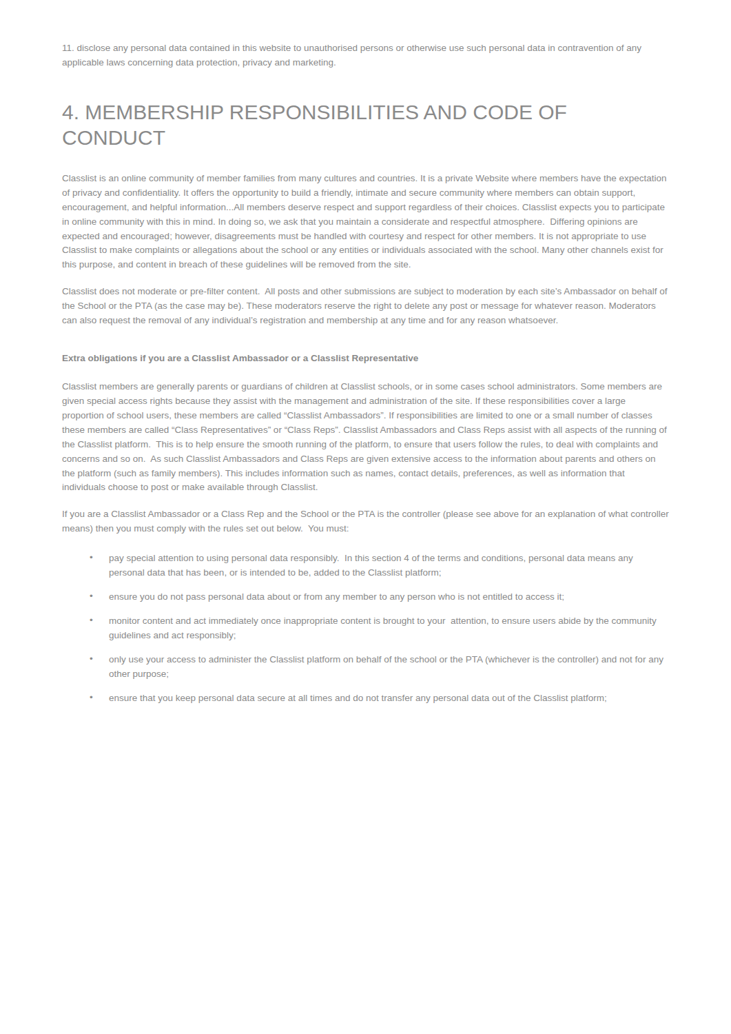11. disclose any personal data contained in this website to unauthorised persons or otherwise use such personal data in contravention of any applicable laws concerning data protection, privacy and marketing.
4. MEMBERSHIP RESPONSIBILITIES AND CODE OF CONDUCT
Classlist is an online community of member families from many cultures and countries. It is a private Website where members have the expectation of privacy and confidentiality. It offers the opportunity to build a friendly, intimate and secure community where members can obtain support, encouragement, and helpful information...All members deserve respect and support regardless of their choices. Classlist expects you to participate in online community with this in mind. In doing so, we ask that you maintain a considerate and respectful atmosphere. Differing opinions are expected and encouraged; however, disagreements must be handled with courtesy and respect for other members. It is not appropriate to use Classlist to make complaints or allegations about the school or any entities or individuals associated with the school. Many other channels exist for this purpose, and content in breach of these guidelines will be removed from the site.
Classlist does not moderate or pre-filter content. All posts and other submissions are subject to moderation by each site’s Ambassador on behalf of the School or the PTA (as the case may be). These moderators reserve the right to delete any post or message for whatever reason. Moderators can also request the removal of any individual’s registration and membership at any time and for any reason whatsoever.
Extra obligations if you are a Classlist Ambassador or a Classlist Representative
Classlist members are generally parents or guardians of children at Classlist schools, or in some cases school administrators. Some members are given special access rights because they assist with the management and administration of the site. If these responsibilities cover a large proportion of school users, these members are called “Classlist Ambassadors”. If responsibilities are limited to one or a small number of classes these members are called “Class Representatives” or “Class Reps”. Classlist Ambassadors and Class Reps assist with all aspects of the running of the Classlist platform. This is to help ensure the smooth running of the platform, to ensure that users follow the rules, to deal with complaints and concerns and so on. As such Classlist Ambassadors and Class Reps are given extensive access to the information about parents and others on the platform (such as family members). This includes information such as names, contact details, preferences, as well as information that individuals choose to post or make available through Classlist.
If you are a Classlist Ambassador or a Class Rep and the School or the PTA is the controller (please see above for an explanation of what controller means) then you must comply with the rules set out below. You must:
pay special attention to using personal data responsibly. In this section 4 of the terms and conditions, personal data means any personal data that has been, or is intended to be, added to the Classlist platform;
ensure you do not pass personal data about or from any member to any person who is not entitled to access it;
monitor content and act immediately once inappropriate content is brought to your attention, to ensure users abide by the community guidelines and act responsibly;
only use your access to administer the Classlist platform on behalf of the school or the PTA (whichever is the controller) and not for any other purpose;
ensure that you keep personal data secure at all times and do not transfer any personal data out of the Classlist platform;